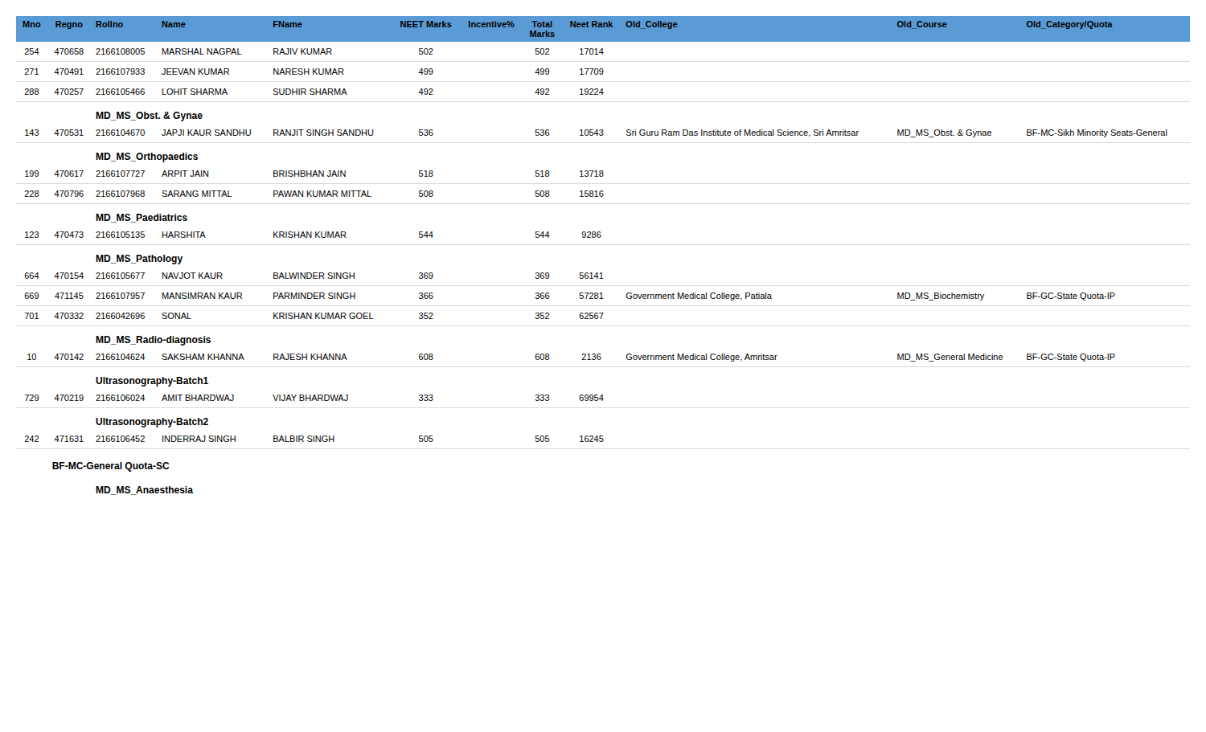| Mno | Regno | Rollno | Name | FName | NEET Marks | Incentive% | Total Marks | Neet Rank | Old_College | Old_Course | Old_Category/Quota |
| --- | --- | --- | --- | --- | --- | --- | --- | --- | --- | --- | --- |
| 254 | 470658 | 2166108005 | MARSHAL NAGPAL | RAJIV KUMAR | 502 | | 502 | 17014 | | | |
| 271 | 470491 | 2166107933 | JEEVAN KUMAR | NARESH KUMAR | 499 | | 499 | 17709 | | | |
| 288 | 470257 | 2166105466 | LOHIT SHARMA | SUDHIR SHARMA | 492 | | 492 | 19224 | | | |
| | | MD_MS_Obst. & Gynae |
| 143 | 470531 | 2166104670 | JAPJI KAUR SANDHU | RANJIT SINGH SANDHU | 536 | | 536 | 10543 | Sri Guru Ram Das Institute of Medical Science, Sri Amritsar | MD_MS_Obst. & Gynae | BF-MC-Sikh Minority Seats-General |
| | | MD_MS_Orthopaedics |
| 199 | 470617 | 2166107727 | ARPIT JAIN | BRISHBHAN JAIN | 518 | | 518 | 13718 | | | |
| 228 | 470796 | 2166107968 | SARANG MITTAL | PAWAN KUMAR MITTAL | 508 | | 508 | 15816 | | | |
| | | MD_MS_Paediatrics |
| 123 | 470473 | 2166105135 | HARSHITA | KRISHAN KUMAR | 544 | | 544 | 9286 | | | |
| | | MD_MS_Pathology |
| 664 | 470154 | 2166105677 | NAVJOT KAUR | BALWINDER SINGH | 369 | | 369 | 56141 | | | |
| 669 | 471145 | 2166107957 | MANSIMRAN KAUR | PARMINDER SINGH | 366 | | 366 | 57281 | Government Medical College, Patiala | MD_MS_Biochemistry | BF-GC-State Quota-IP |
| 701 | 470332 | 2166042696 | SONAL | KRISHAN KUMAR GOEL | 352 | | 352 | 62567 | | | |
| | | MD_MS_Radio-diagnosis |
| 10 | 470142 | 2166104624 | SAKSHAM KHANNA | RAJESH KHANNA | 608 | | 608 | 2136 | Government Medical College, Amritsar | MD_MS_General Medicine | BF-GC-State Quota-IP |
| | | Ultrasonography-Batch1 |
| 729 | 470219 | 2166106024 | AMIT BHARDWAJ | VIJAY BHARDWAJ | 333 | | 333 | 69954 | | | |
| | | Ultrasonography-Batch2 |
| 242 | 471631 | 2166106452 | INDERRAJ SINGH | BALBIR SINGH | 505 | | 505 | 16245 | | | |
| | BF-MC-General Quota-SC |
| | | MD_MS_Anaesthesia |